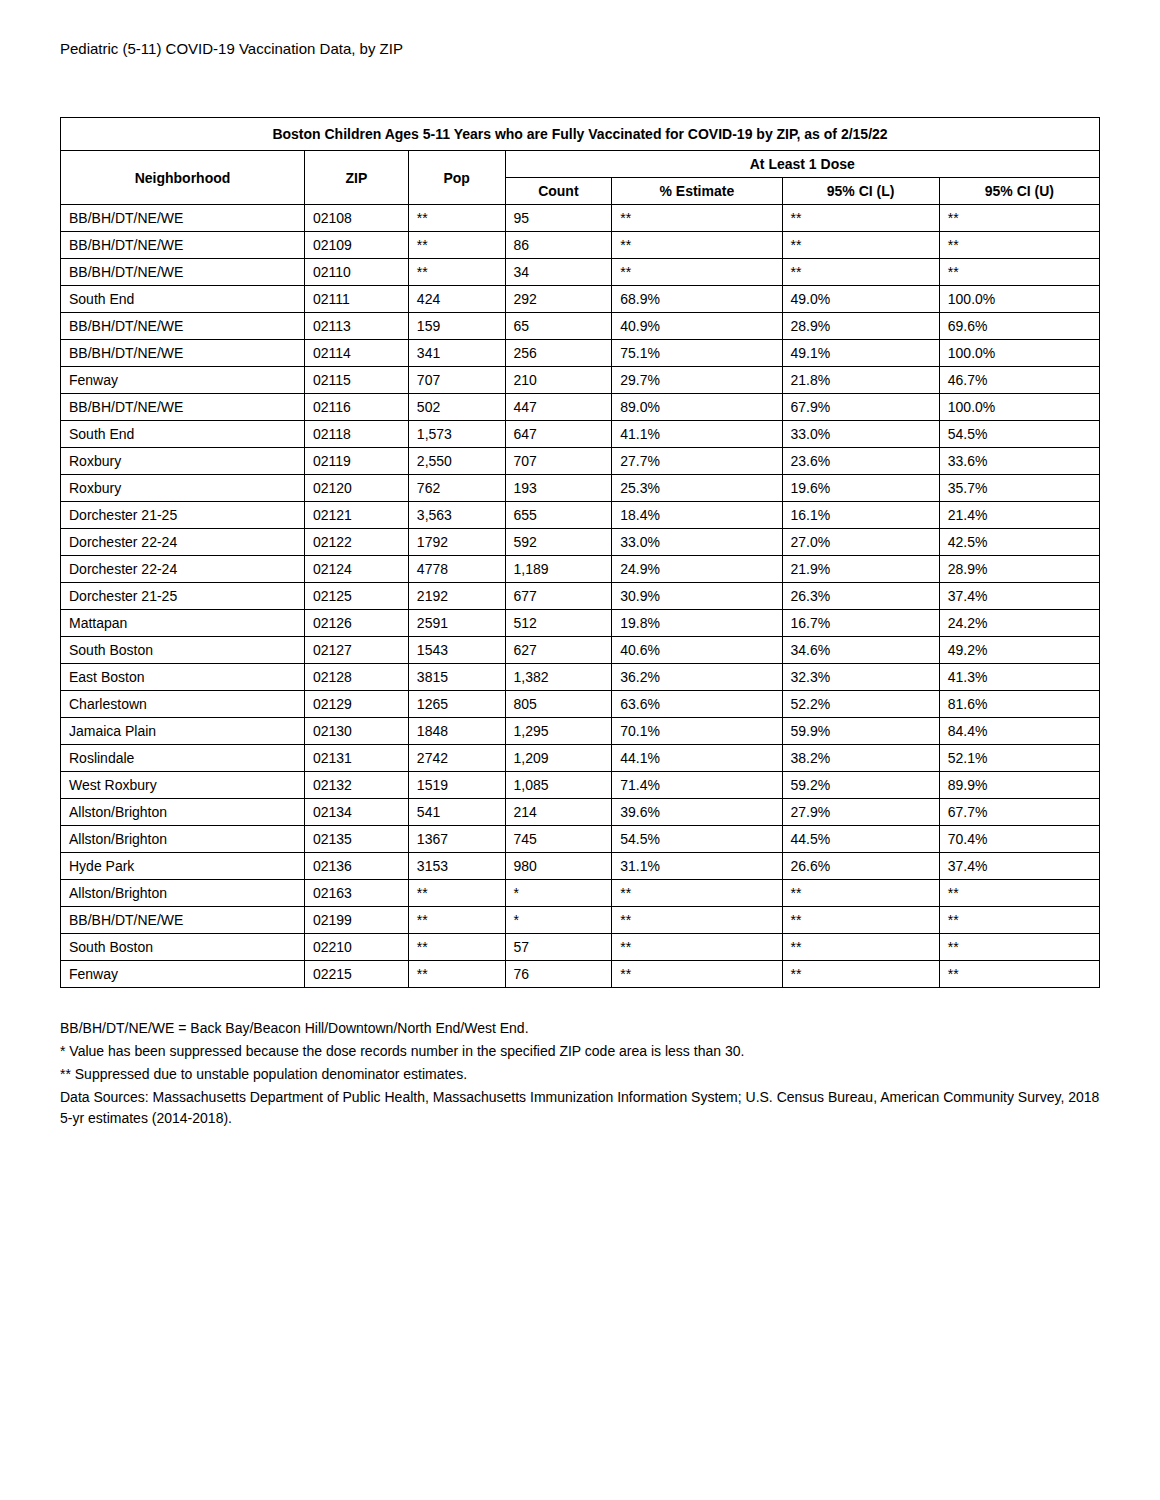Pediatric (5-11) COVID-19 Vaccination Data, by ZIP
Boston Children Ages 5-11 Years who are Fully Vaccinated for COVID-19 by ZIP, as of 2/15/22
| Neighborhood | ZIP | Pop | At Least 1 Dose |
| --- | --- | --- | --- |
| Count | % Estimate | 95% CI (L) | 95% CI (U) |
| BB/BH/DT/NE/WE | 02108 | ** | 95 | ** | ** | ** |
| BB/BH/DT/NE/WE | 02109 | ** | 86 | ** | ** | ** |
| BB/BH/DT/NE/WE | 02110 | ** | 34 | ** | ** | ** |
| South End | 02111 | 424 | 292 | 68.9% | 49.0% | 100.0% |
| BB/BH/DT/NE/WE | 02113 | 159 | 65 | 40.9% | 28.9% | 69.6% |
| BB/BH/DT/NE/WE | 02114 | 341 | 256 | 75.1% | 49.1% | 100.0% |
| Fenway | 02115 | 707 | 210 | 29.7% | 21.8% | 46.7% |
| BB/BH/DT/NE/WE | 02116 | 502 | 447 | 89.0% | 67.9% | 100.0% |
| South End | 02118 | 1,573 | 647 | 41.1% | 33.0% | 54.5% |
| Roxbury | 02119 | 2,550 | 707 | 27.7% | 23.6% | 33.6% |
| Roxbury | 02120 | 762 | 193 | 25.3% | 19.6% | 35.7% |
| Dorchester 21-25 | 02121 | 3,563 | 655 | 18.4% | 16.1% | 21.4% |
| Dorchester 22-24 | 02122 | 1792 | 592 | 33.0% | 27.0% | 42.5% |
| Dorchester 22-24 | 02124 | 4778 | 1,189 | 24.9% | 21.9% | 28.9% |
| Dorchester 21-25 | 02125 | 2192 | 677 | 30.9% | 26.3% | 37.4% |
| Mattapan | 02126 | 2591 | 512 | 19.8% | 16.7% | 24.2% |
| South Boston | 02127 | 1543 | 627 | 40.6% | 34.6% | 49.2% |
| East Boston | 02128 | 3815 | 1,382 | 36.2% | 32.3% | 41.3% |
| Charlestown | 02129 | 1265 | 805 | 63.6% | 52.2% | 81.6% |
| Jamaica Plain | 02130 | 1848 | 1,295 | 70.1% | 59.9% | 84.4% |
| Roslindale | 02131 | 2742 | 1,209 | 44.1% | 38.2% | 52.1% |
| West Roxbury | 02132 | 1519 | 1,085 | 71.4% | 59.2% | 89.9% |
| Allston/Brighton | 02134 | 541 | 214 | 39.6% | 27.9% | 67.7% |
| Allston/Brighton | 02135 | 1367 | 745 | 54.5% | 44.5% | 70.4% |
| Hyde Park | 02136 | 3153 | 980 | 31.1% | 26.6% | 37.4% |
| Allston/Brighton | 02163 | ** | * | ** | ** | ** |
| BB/BH/DT/NE/WE | 02199 | ** | * | ** | ** | ** |
| South Boston | 02210 | ** | 57 | ** | ** | ** |
| Fenway | 02215 | ** | 76 | ** | ** | ** |
BB/BH/DT/NE/WE = Back Bay/Beacon Hill/Downtown/North End/West End.
* Value has been suppressed because the dose records number in the specified ZIP code area is less than 30.
** Suppressed due to unstable population denominator estimates.
Data Sources: Massachusetts Department of Public Health, Massachusetts Immunization Information System; U.S. Census Bureau, American Community Survey, 2018 5-yr estimates (2014-2018).